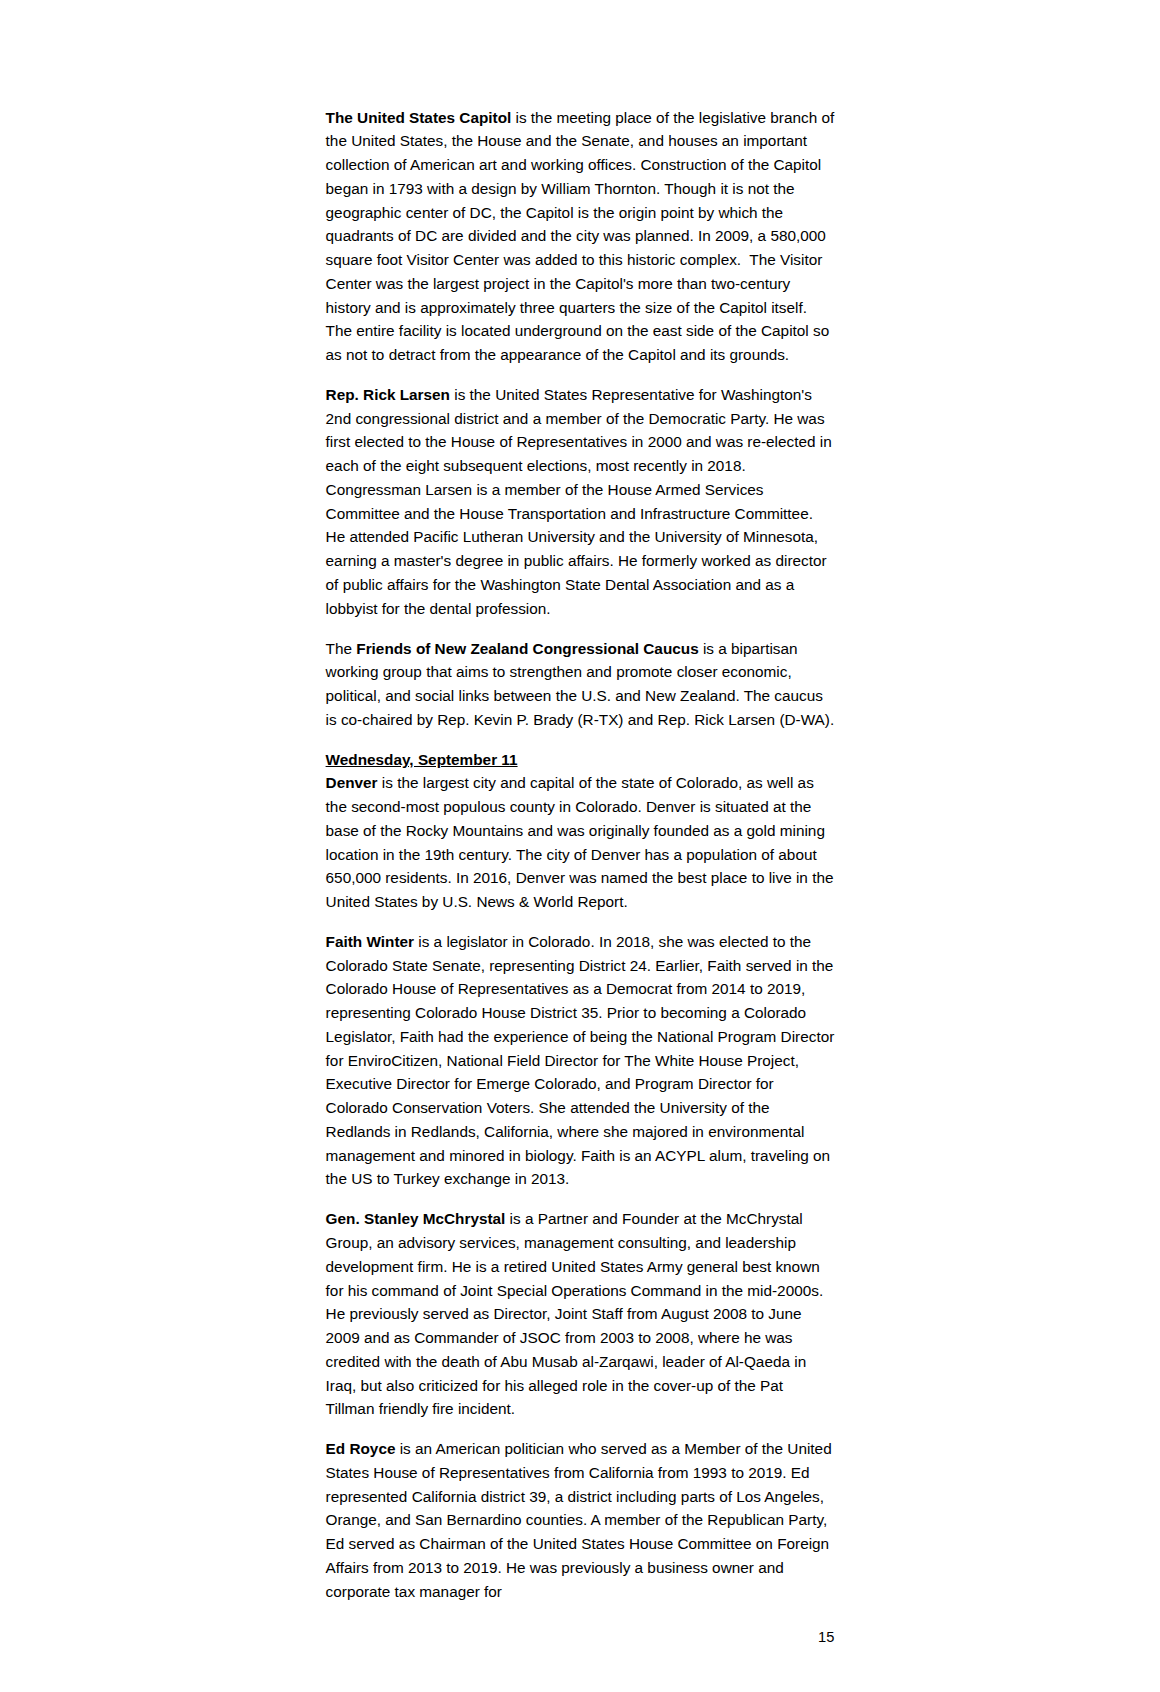The United States Capitol is the meeting place of the legislative branch of the United States, the House and the Senate, and houses an important collection of American art and working offices. Construction of the Capitol began in 1793 with a design by William Thornton. Though it is not the geographic center of DC, the Capitol is the origin point by which the quadrants of DC are divided and the city was planned. In 2009, a 580,000 square foot Visitor Center was added to this historic complex. The Visitor Center was the largest project in the Capitol's more than two-century history and is approximately three quarters the size of the Capitol itself. The entire facility is located underground on the east side of the Capitol so as not to detract from the appearance of the Capitol and its grounds.
Rep. Rick Larsen is the United States Representative for Washington's 2nd congressional district and a member of the Democratic Party. He was first elected to the House of Representatives in 2000 and was re-elected in each of the eight subsequent elections, most recently in 2018. Congressman Larsen is a member of the House Armed Services Committee and the House Transportation and Infrastructure Committee. He attended Pacific Lutheran University and the University of Minnesota, earning a master's degree in public affairs. He formerly worked as director of public affairs for the Washington State Dental Association and as a lobbyist for the dental profession.
The Friends of New Zealand Congressional Caucus is a bipartisan working group that aims to strengthen and promote closer economic, political, and social links between the U.S. and New Zealand. The caucus is co-chaired by Rep. Kevin P. Brady (R-TX) and Rep. Rick Larsen (D-WA).
Wednesday, September 11
Denver is the largest city and capital of the state of Colorado, as well as the second-most populous county in Colorado. Denver is situated at the base of the Rocky Mountains and was originally founded as a gold mining location in the 19th century. The city of Denver has a population of about 650,000 residents. In 2016, Denver was named the best place to live in the United States by U.S. News & World Report.
Faith Winter is a legislator in Colorado. In 2018, she was elected to the Colorado State Senate, representing District 24. Earlier, Faith served in the Colorado House of Representatives as a Democrat from 2014 to 2019, representing Colorado House District 35. Prior to becoming a Colorado Legislator, Faith had the experience of being the National Program Director for EnviroCitizen, National Field Director for The White House Project, Executive Director for Emerge Colorado, and Program Director for Colorado Conservation Voters. She attended the University of the Redlands in Redlands, California, where she majored in environmental management and minored in biology. Faith is an ACYPL alum, traveling on the US to Turkey exchange in 2013.
Gen. Stanley McChrystal is a Partner and Founder at the McChrystal Group, an advisory services, management consulting, and leadership development firm. He is a retired United States Army general best known for his command of Joint Special Operations Command in the mid-2000s. He previously served as Director, Joint Staff from August 2008 to June 2009 and as Commander of JSOC from 2003 to 2008, where he was credited with the death of Abu Musab al-Zarqawi, leader of Al-Qaeda in Iraq, but also criticized for his alleged role in the cover-up of the Pat Tillman friendly fire incident.
Ed Royce is an American politician who served as a Member of the United States House of Representatives from California from 1993 to 2019. Ed represented California district 39, a district including parts of Los Angeles, Orange, and San Bernardino counties. A member of the Republican Party, Ed served as Chairman of the United States House Committee on Foreign Affairs from 2013 to 2019. He was previously a business owner and corporate tax manager for
15